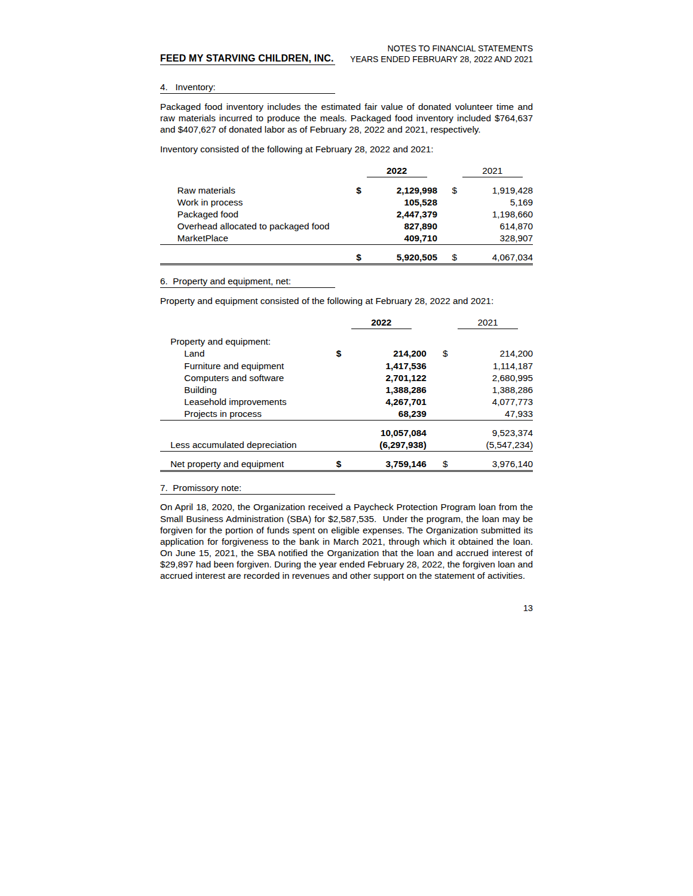| FEED MY STARVING CHILDREN, INC. | NOTES TO FINANCIAL STATEMENTS YEARS ENDED FEBRUARY 28, 2022 AND 2021 |
4. Inventory:
Packaged food inventory includes the estimated fair value of donated volunteer time and raw materials incurred to produce the meals. Packaged food inventory included $764,637 and $407,627 of donated labor as of February 28, 2022 and 2021, respectively.
Inventory consisted of the following at February 28, 2022 and 2021:
| | 2022 | | 2021 |
| Raw materials | $ | 2,129,998 | | $ | 1,919,428 |
| Work in process | | 105,528 | | | 5,169 |
| Packaged food | | 2,447,379 | | | 1,198,660 |
| Overhead allocated to packaged food | | 827,890 | | | 614,870 |
| MarketPlace | | 409,710 | | | 328,907 |
| | $ | 5,920,505 | | $ | 4,067,034 |
6. Property and equipment, net:
Property and equipment consisted of the following at February 28, 2022 and 2021:
| | 2022 | | 2021 |
| Property and equipment: | |
| Land | $ | 214,200 | | $ | 214,200 |
| Furniture and equipment | | 1,417,536 | | | 1,114,187 |
| Computers and software | | 2,701,122 | | | 2,680,995 |
| Building | | 1,388,286 | | | 1,388,286 |
| Leasehold improvements | | 4,267,701 | | | 4,077,773 |
| Projects in process | | 68,239 | | | 47,933 |
| | | 10,057,084 | | | 9,523,374 |
| Less accumulated depreciation | | (6,297,938) | | | (5,547,234) |
| Net property and equipment | $ | 3,759,146 | | $ | 3,976,140 |
7. Promissory note:
On April 18, 2020, the Organization received a Paycheck Protection Program loan from the Small Business Administration (SBA) for $2,587,535. Under the program, the loan may be forgiven for the portion of funds spent on eligible expenses. The Organization submitted its application for forgiveness to the bank in March 2021, through which it obtained the loan. On June 15, 2021, the SBA notified the Organization that the loan and accrued interest of $29,897 had been forgiven. During the year ended February 28, 2022, the forgiven loan and accrued interest are recorded in revenues and other support on the statement of activities.
13